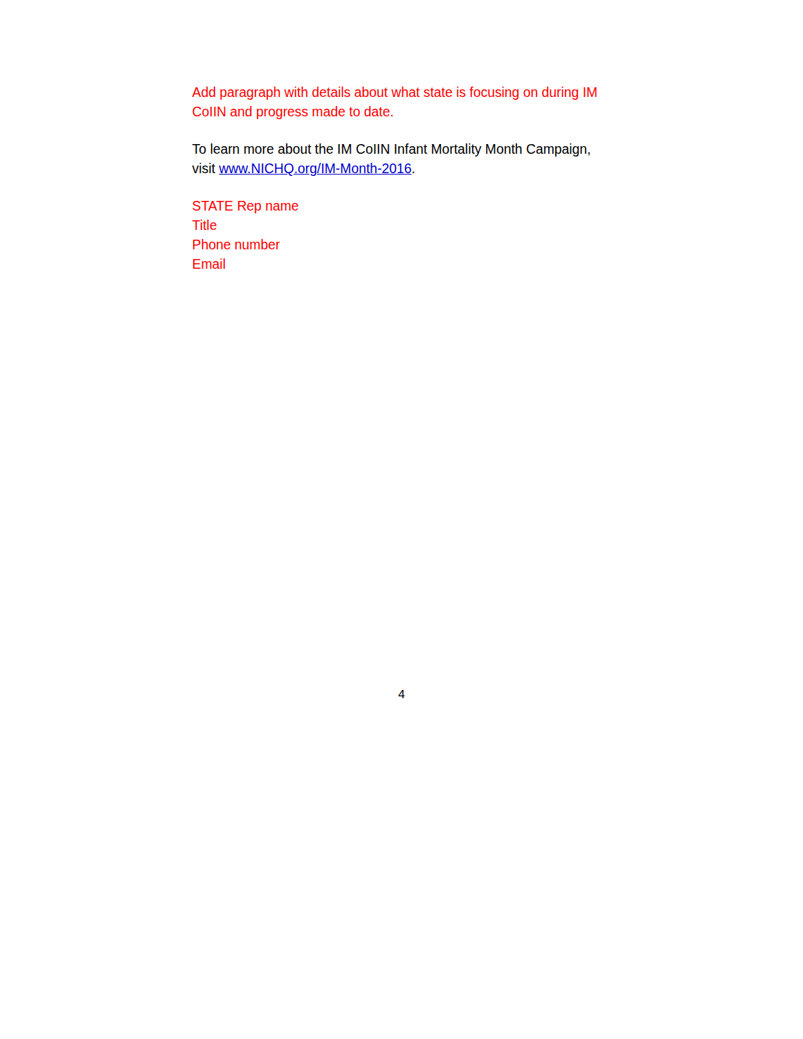Add paragraph with details about what state is focusing on during IM CoIIN and progress made to date.
To learn more about the IM CoIIN Infant Mortality Month Campaign, visit www.NICHQ.org/IM-Month-2016.
STATE Rep name
Title
Phone number
Email
4